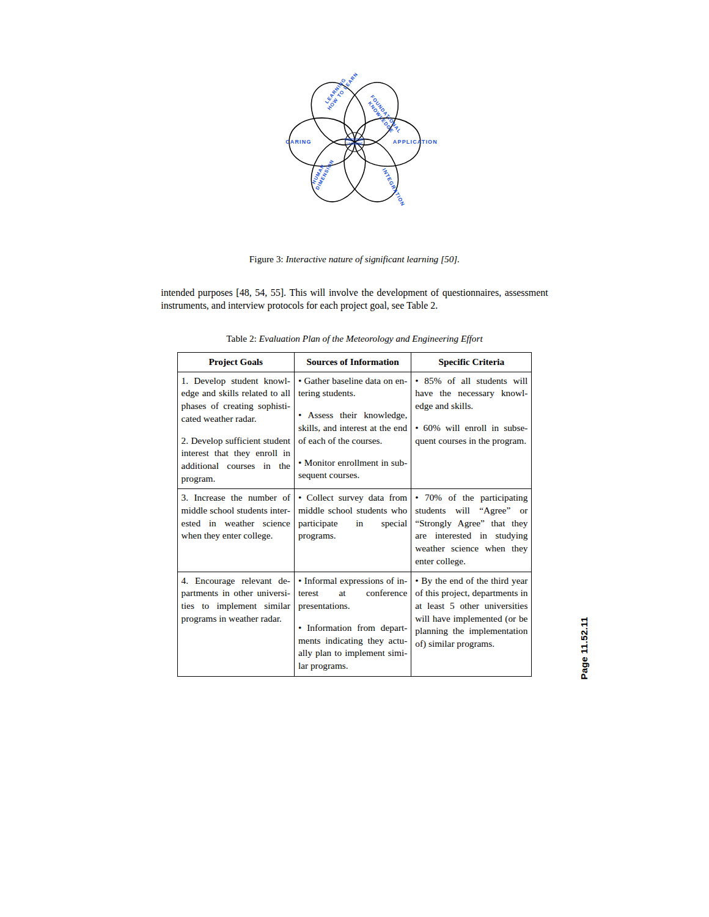LEARNING HOW TO LEARN FOUNDATIONAL KNOWLEDGE APPLICATION INTEGRATION HUMAN DIMENSION CARING SIGNIFICANT LEARNING
Figure 3: Interactive nature of significant learning [50].
intended purposes [48, 54, 55]. This will involve the development of questionnaires, assessment instruments, and interview protocols for each project goal, see Table 2.
Table 2: Evaluation Plan of the Meteorology and Engineering Effort
| Project Goals | Sources of Information | Specific Criteria |
| --- | --- | --- |
| 1. Develop student knowledge and skills related to all phases of creating sophisticated weather radar. 2. Develop sufficient student interest that they enroll in additional courses in the program. | • Gather baseline data on entering students. • Assess their knowledge, skills, and interest at the end of each of the courses. • Monitor enrollment in subsequent courses. | • 85% of all students will have the necessary knowledge and skills. • 60% will enroll in subsequent courses in the program. |
| 3. Increase the number of middle school students interested in weather science when they enter college. | • Collect survey data from middle school students who participate in special programs. | • 70% of the participating students will “Agree” or “Strongly Agree” that they are interested in studying weather science when they enter college. |
| 4. Encourage relevant departments in other universities to implement similar programs in weather radar. | • Informal expressions of interest at conference presentations. • Information from departments indicating they actually plan to implement similar programs. | • By the end of the third year of this project, departments in at least 5 other universities will have implemented (or be planning the implementation of) similar programs. |
Page 11.52.11